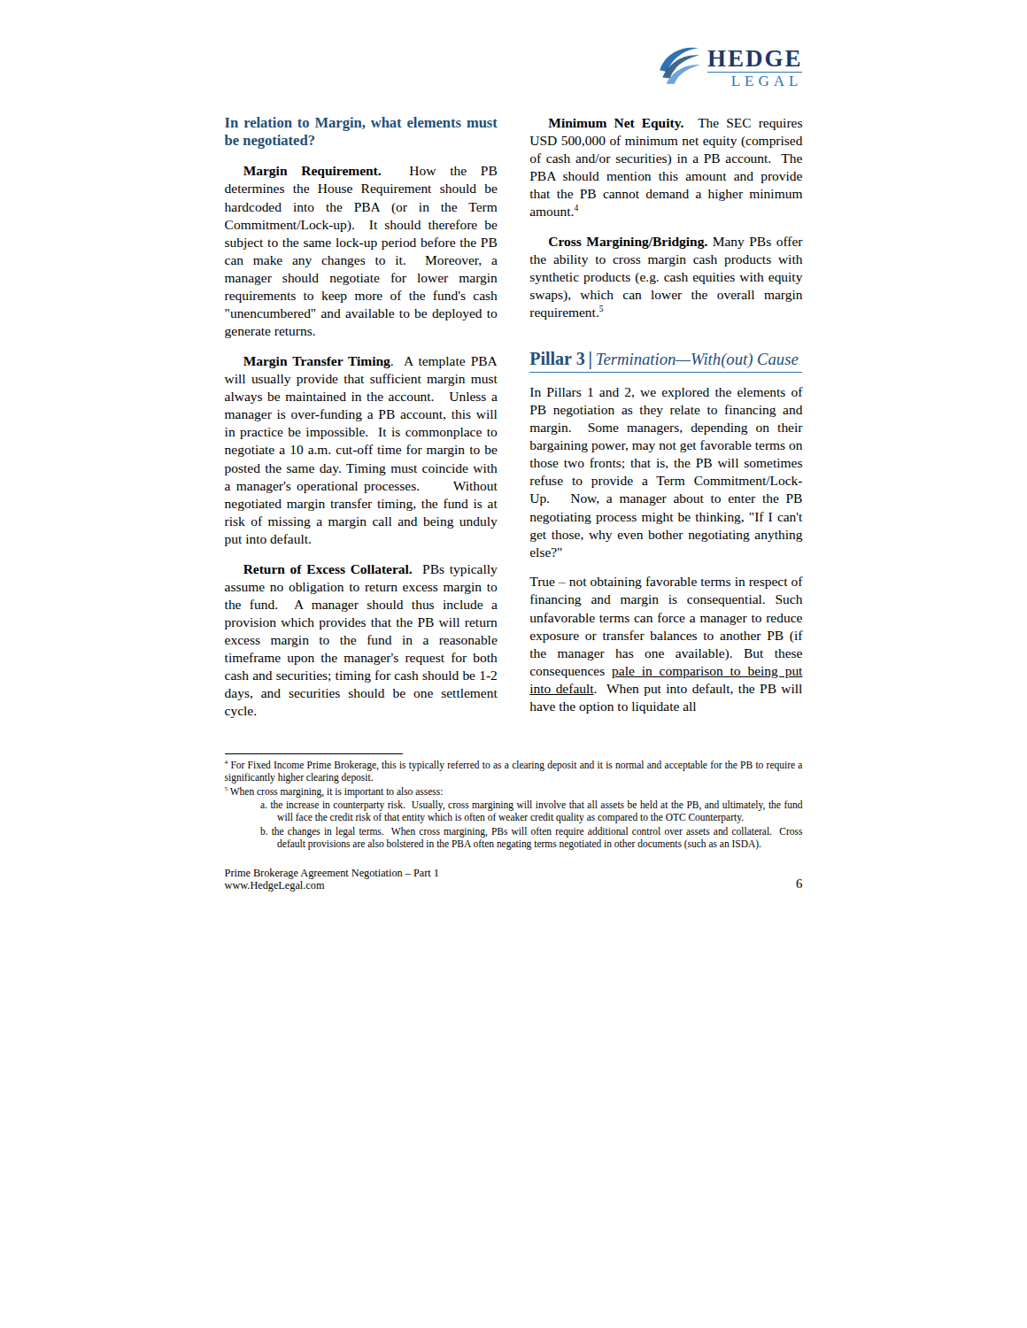HEDGE
LEGAL
In relation to Margin, what elements must be negotiated?
Margin Requirement. How the PB determines the House Requirement should be hardcoded into the PBA (or in the Term Commitment/Lock-up). It should therefore be subject to the same lock-up period before the PB can make any changes to it. Moreover, a manager should negotiate for lower margin requirements to keep more of the fund's cash "unencumbered" and available to be deployed to generate returns.
Margin Transfer Timing. A template PBA will usually provide that sufficient margin must always be maintained in the account. Unless a manager is over-funding a PB account, this will in practice be impossible. It is commonplace to negotiate a 10 a.m. cut-off time for margin to be posted the same day. Timing must coincide with a manager's operational processes. Without negotiated margin transfer timing, the fund is at risk of missing a margin call and being unduly put into default.
Return of Excess Collateral. PBs typically assume no obligation to return excess margin to the fund. A manager should thus include a provision which provides that the PB will return excess margin to the fund in a reasonable timeframe upon the manager's request for both cash and securities; timing for cash should be 1-2 days, and securities should be one settlement cycle.
Minimum Net Equity. The SEC requires USD 500,000 of minimum net equity (comprised of cash and/or securities) in a PB account. The PBA should mention this amount and provide that the PB cannot demand a higher minimum amount.4
Cross Margining/Bridging. Many PBs offer the ability to cross margin cash products with synthetic products (e.g. cash equities with equity swaps), which can lower the overall margin requirement.5
Pillar 3 | Termination—With(out) Cause
In Pillars 1 and 2, we explored the elements of PB negotiation as they relate to financing and margin. Some managers, depending on their bargaining power, may not get favorable terms on those two fronts; that is, the PB will sometimes refuse to provide a Term Commitment/Lock-Up. Now, a manager about to enter the PB negotiating process might be thinking, "If I can't get those, why even bother negotiating anything else?"
True – not obtaining favorable terms in respect of financing and margin is consequential. Such unfavorable terms can force a manager to reduce exposure or transfer balances to another PB (if the manager has one available). But these consequences pale in comparison to being put into default. When put into default, the PB will have the option to liquidate all
4 For Fixed Income Prime Brokerage, this is typically referred to as a clearing deposit and it is normal and acceptable for the PB to require a significantly higher clearing deposit.
5 When cross margining, it is important to also assess:
a. the increase in counterparty risk. Usually, cross margining will involve that all assets be held at the PB, and ultimately, the fund will face the credit risk of that entity which is often of weaker credit quality as compared to the OTC Counterparty.
b. the changes in legal terms. When cross margining, PBs will often require additional control over assets and collateral. Cross default provisions are also bolstered in the PBA often negating terms negotiated in other documents (such as an ISDA).
Prime Brokerage Agreement Negotiation – Part 1
www.HedgeLegal.com
6